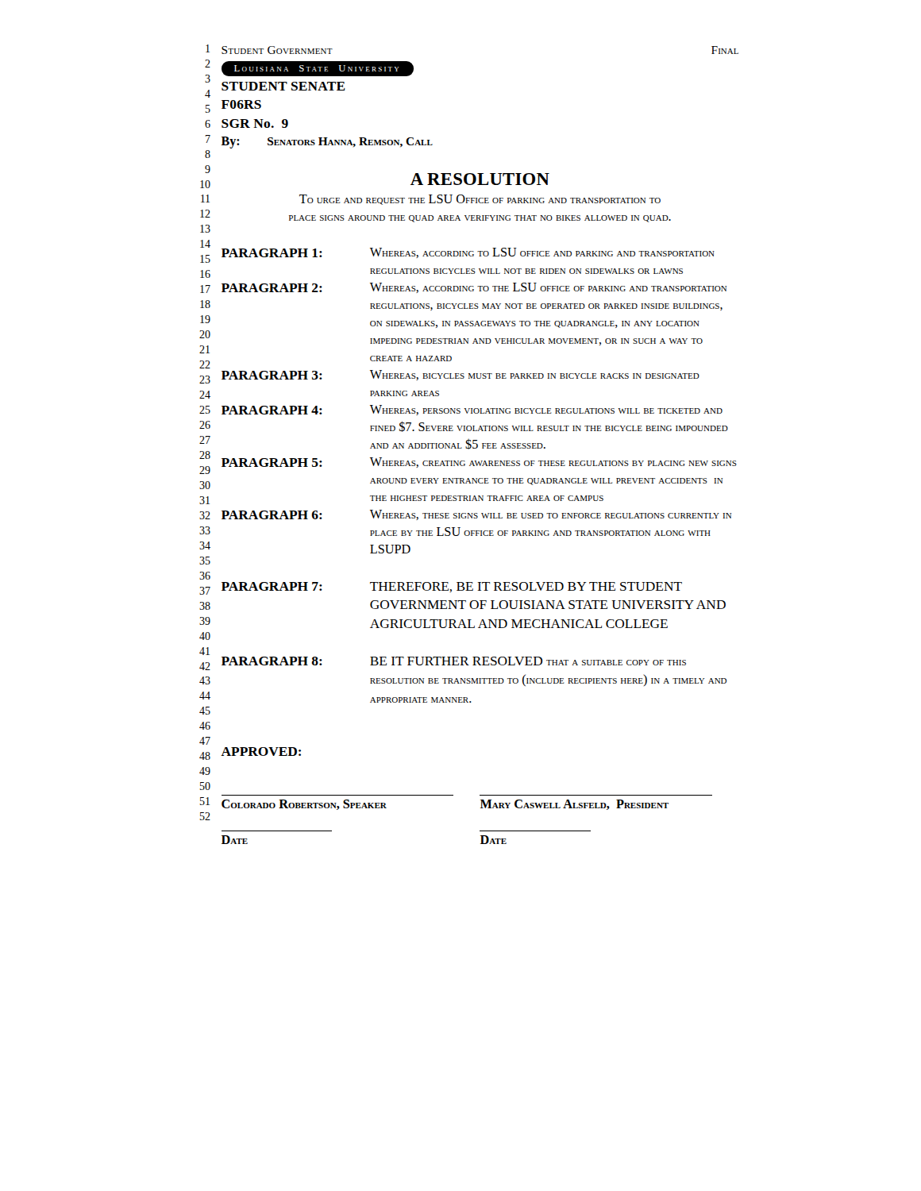1 2 3 4 5 6 7 8 9 10 11 12 13 14 15 16 17 18 19 20 21 22 23 24 25 26 27 28 29 30 31 32 33 34 35 36 37 38 39 40 41 42 43 44 45 46 47 48 49 50 51 52
Student Government Final
Louisiana State University
STUDENT SENATE
F06RS
SGR No. 9
By:Senators Hanna, Remson, Call
A RESOLUTION
To urge and request the LSU Office of parking and transportation to
place signs around the quad area verifying that no bikes allowed in quad.
| PARAGRAPH 1: | Whereas, according to LSU office and parking and transportation regulations bicycles will not be riden on sidewalks or lawns |
| PARAGRAPH 2: | Whereas, according to the LSU office of parking and transportation regulations, bicycles may not be operated or parked inside buildings, on sidewalks, in passageways to the quadrangle, in any location impeding pedestrian and vehicular movement, or in such a way to create a hazard |
| PARAGRAPH 3: | Whereas, bicycles must be parked in bicycle racks in designated parking areas |
| PARAGRAPH 4: | Whereas, persons violating bicycle regulations will be ticketed and fined $7. Severe violations will result in the bicycle being impounded and an additional $5 fee assessed. |
| PARAGRAPH 5: | Whereas, creating awareness of these regulations by placing new signs around every entrance to the quadrangle will prevent accidents in the highest pedestrian traffic area of campus |
| PARAGRAPH 6: | Whereas, these signs will be used to enforce regulations currently in place by the LSU office of parking and transportation along with LSUPD |
| PARAGRAPH 7: | THEREFORE, BE IT RESOLVED BY THE STUDENT GOVERNMENT OF LOUISIANA STATE UNIVERSITY AND AGRICULTURAL AND MECHANICAL COLLEGE |
| PARAGRAPH 8: | BE IT FURTHER RESOLVED that a suitable copy of this resolution be transmitted to (include recipients here) in a timely and appropriate manner. |
APPROVED:
| Colorado Robertson, Speaker | Mary Caswell Alsfeld, President |
| Date | Date |